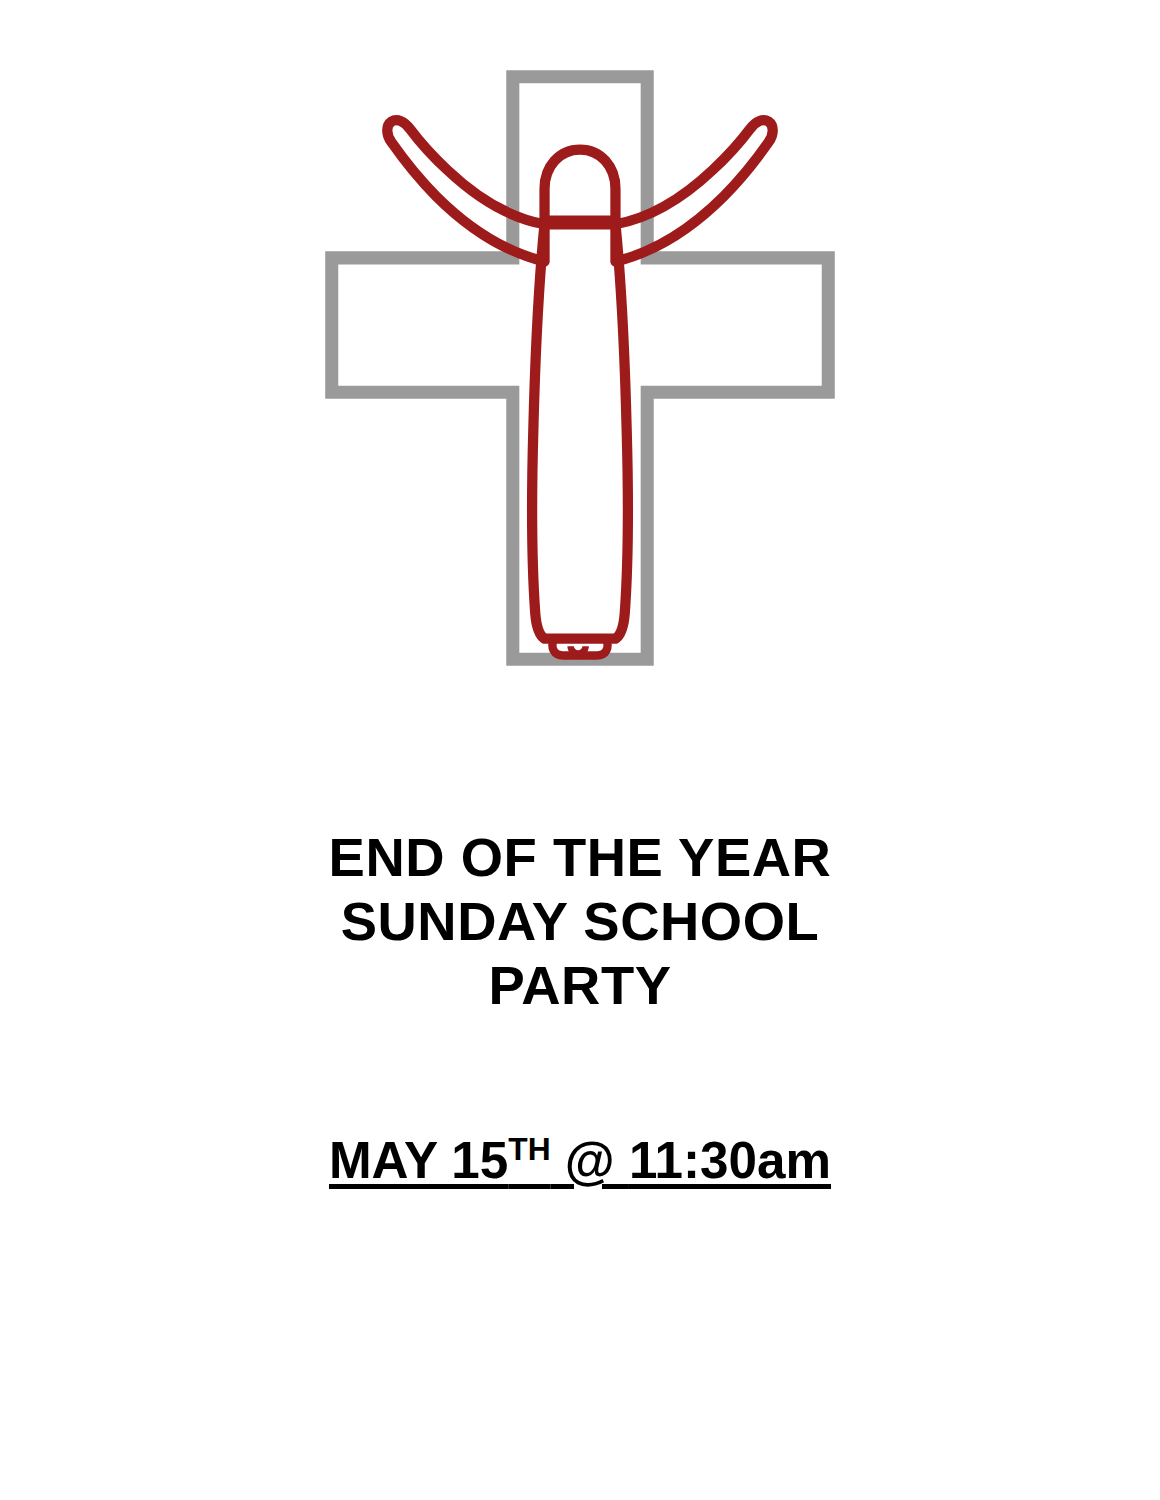End of the Year
Sunday School
Party
May 15th @ 11:30am